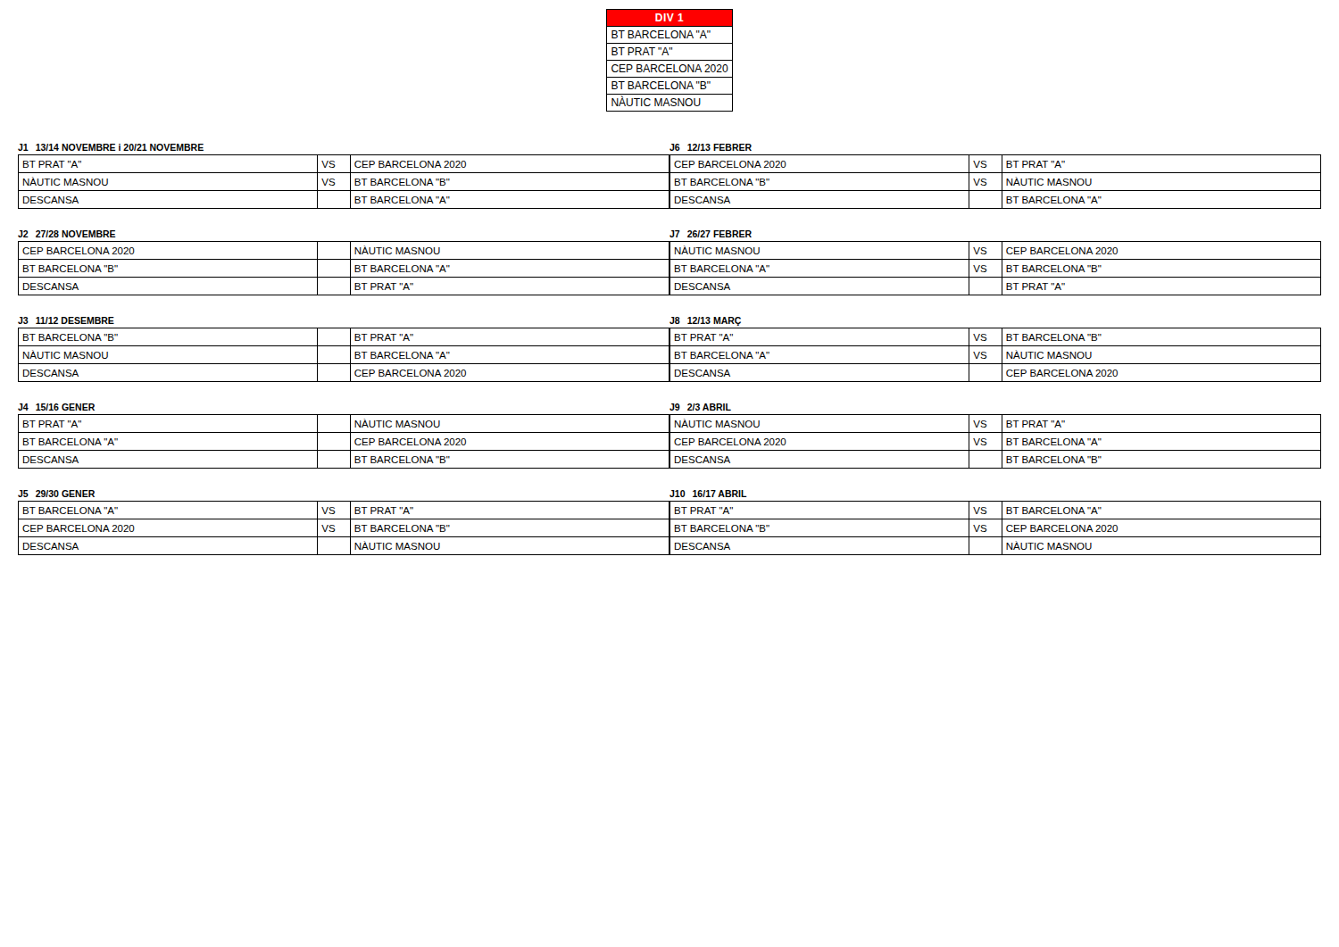| DIV 1 |
| BT BARCELONA "A" |
| BT PRAT "A" |
| CEP BARCELONA 2020 |
| BT BARCELONA "B" |
| NÀUTIC MASNOU |
| J1 13/14 NOVEMBRE i 20/21 NOVEMBRE / BT PRAT "A" / VS / CEP BARCELONA 2020 / / NÀUTIC MASNOU / VS / BT BARCELONA "B" / / DESCANSA / / BT BARCELONA "A" / J2 27/28 NOVEMBRE / CEP BARCELONA 2020 / / NÀUTIC MASNOU / / BT BARCELONA "B" / / BT BARCELONA "A" / / DESCANSA / / BT PRAT "A" / J3 11/12 DESEMBRE / BT BARCELONA "B" / / BT PRAT "A" / / NÀUTIC MASNOU / / BT BARCELONA "A" / / DESCANSA / / CEP BARCELONA 2020 / J4 15/16 GENER / BT PRAT "A" / / NÀUTIC MASNOU / / BT BARCELONA "A" / / CEP BARCELONA 2020 / / DESCANSA / / BT BARCELONA "B" / J5 29/30 GENER / BT BARCELONA "A" / VS / BT PRAT "A" / / CEP BARCELONA 2020 / VS / BT BARCELONA "B" / / DESCANSA / / NÀUTIC MASNOU / | J6 12/13 FEBRER / CEP BARCELONA 2020 / VS / BT PRAT "A" / / BT BARCELONA "B" / VS / NÀUTIC MASNOU / / DESCANSA / / BT BARCELONA "A" / J7 26/27 FEBRER / NÀUTIC MASNOU / VS / CEP BARCELONA 2020 / / BT BARCELONA "A" / VS / BT BARCELONA "B" / / DESCANSA / / BT PRAT "A" / J8 12/13 MARÇ / BT PRAT "A" / VS / BT BARCELONA "B" / / BT BARCELONA "A" / VS / NÀUTIC MASNOU / / DESCANSA / / CEP BARCELONA 2020 / J9 2/3 ABRIL / NÀUTIC MASNOU / VS / BT PRAT "A" / / CEP BARCELONA 2020 / VS / BT BARCELONA "A" / / DESCANSA / / BT BARCELONA "B" / J10 16/17 ABRIL / BT PRAT "A" / VS / BT BARCELONA "A" / / BT BARCELONA "B" / VS / CEP BARCELONA 2020 / / DESCANSA / / NÀUTIC MASNOU / |